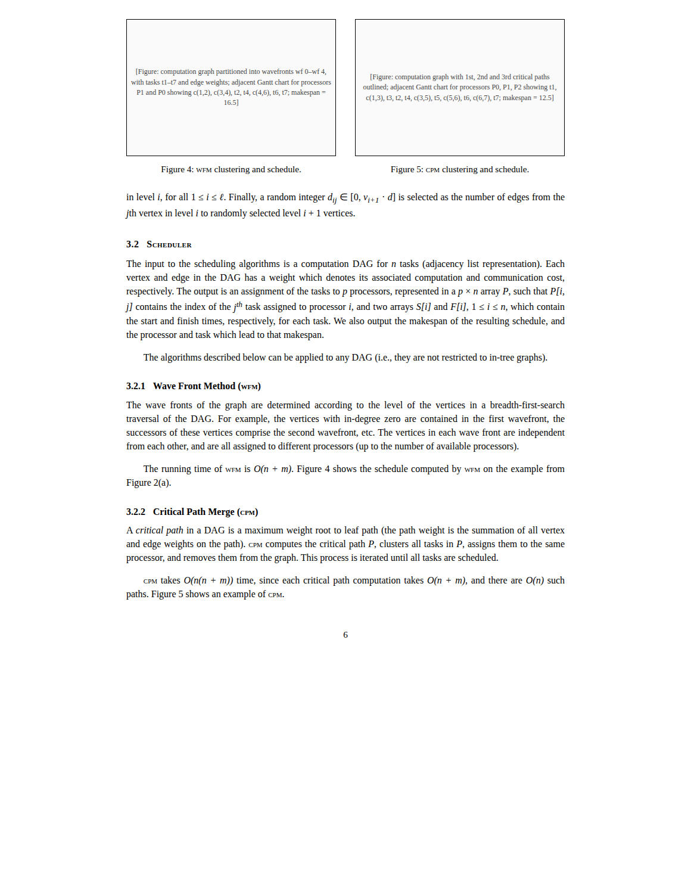[Figure: computation graph partitioned into wavefronts wf 0–wf 4, with tasks t1–t7 and edge weights; adjacent Gantt chart for processors P1 and P0 showing c(1,2), c(3,4), t2, t4, c(4,6), t6, t7; makespan = 16.5]
Figure 4: wfm clustering and schedule.
[Figure: computation graph with 1st, 2nd and 3rd critical paths outlined; adjacent Gantt chart for processors P0, P1, P2 showing t1, c(1,3), t3, t2, t4, c(3,5), t5, c(5,6), t6, c(6,7), t7; makespan = 12.5]
Figure 5: cpm clustering and schedule.
in level i, for all 1 ≤ i ≤ ℓ. Finally, a random integer dij ∈ [0, vi+1 · d] is selected as the number of edges from the jth vertex in level i to randomly selected level i + 1 vertices.
3.2 Scheduler
The input to the scheduling algorithms is a computation DAG for n tasks (adjacency list representation). Each vertex and edge in the DAG has a weight which denotes its associated computation and communication cost, respectively. The output is an assignment of the tasks to p processors, represented in a p × n array P, such that P[i, j] contains the index of the jth task assigned to processor i, and two arrays S[i] and F[i], 1 ≤ i ≤ n, which contain the start and finish times, respectively, for each task. We also output the makespan of the resulting schedule, and the processor and task which lead to that makespan.
The algorithms described below can be applied to any DAG (i.e., they are not restricted to in-tree graphs).
3.2.1 Wave Front Method (wfm)
The wave fronts of the graph are determined according to the level of the vertices in a breadth-first-search traversal of the DAG. For example, the vertices with in-degree zero are contained in the first wavefront, the successors of these vertices comprise the second wavefront, etc. The vertices in each wave front are independent from each other, and are all assigned to different processors (up to the number of available processors).
The running time of wfm is O(n + m). Figure 4 shows the schedule computed by wfm on the example from Figure 2(a).
3.2.2 Critical Path Merge (cpm)
A critical path in a DAG is a maximum weight root to leaf path (the path weight is the summation of all vertex and edge weights on the path). cpm computes the critical path P, clusters all tasks in P, assigns them to the same processor, and removes them from the graph. This process is iterated until all tasks are scheduled.
cpm takes O(n(n + m)) time, since each critical path computation takes O(n + m), and there are O(n) such paths. Figure 5 shows an example of cpm.
6